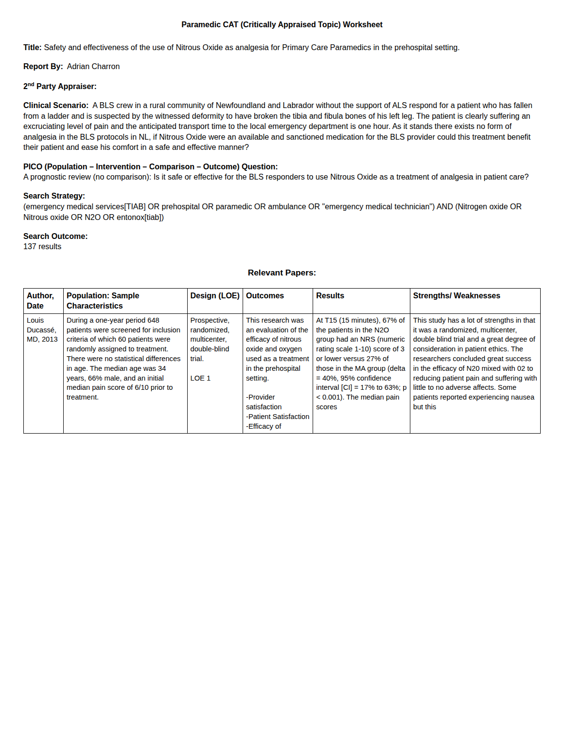Paramedic CAT (Critically Appraised Topic) Worksheet
Title: Safety and effectiveness of the use of Nitrous Oxide as analgesia for Primary Care Paramedics in the prehospital setting.
Report By: Adrian Charron
2nd Party Appraiser:
Clinical Scenario: A BLS crew in a rural community of Newfoundland and Labrador without the support of ALS respond for a patient who has fallen from a ladder and is suspected by the witnessed deformity to have broken the tibia and fibula bones of his left leg. The patient is clearly suffering an excruciating level of pain and the anticipated transport time to the local emergency department is one hour. As it stands there exists no form of analgesia in the BLS protocols in NL, if Nitrous Oxide were an available and sanctioned medication for the BLS provider could this treatment benefit their patient and ease his comfort in a safe and effective manner?
PICO (Population – Intervention – Comparison – Outcome) Question:
A prognostic review (no comparison): Is it safe or effective for the BLS responders to use Nitrous Oxide as a treatment of analgesia in patient care?
Search Strategy:
(emergency medical services[TIAB] OR prehospital OR paramedic OR ambulance OR "emergency medical technician") AND (Nitrogen oxide OR Nitrous oxide OR N2O OR entonox[tiab])
Search Outcome:
137 results
Relevant Papers:
| Author, Date | Population: Sample Characteristics | Design (LOE) | Outcomes | Results | Strengths/ Weaknesses |
| --- | --- | --- | --- | --- | --- |
| Louis Ducassé, MD, 2013 | During a one-year period 648 patients were screened for inclusion criteria of which 60 patients were randomly assigned to treatment. There were no statistical differences in age. The median age was 34 years, 66% male, and an initial median pain score of 6/10 prior to treatment. | Prospective, randomized, multicenter, double-blind trial. LOE 1 | This research was an evaluation of the efficacy of nitrous oxide and oxygen used as a treatment in the prehospital setting. -Provider satisfaction -Patient Satisfaction -Efficacy of | At T15 (15 minutes), 67% of the patients in the N2O group had an NRS (numeric rating scale 1-10) score of 3 or lower versus 27% of those in the MA group (delta = 40%, 95% confidence interval [CI] = 17% to 63%; p < 0.001). The median pain scores | This study has a lot of strengths in that it was a randomized, multicenter, double blind trial and a great degree of consideration in patient ethics. The researchers concluded great success in the efficacy of N20 mixed with 02 to reducing patient pain and suffering with little to no adverse affects. Some patients reported experiencing nausea but this |